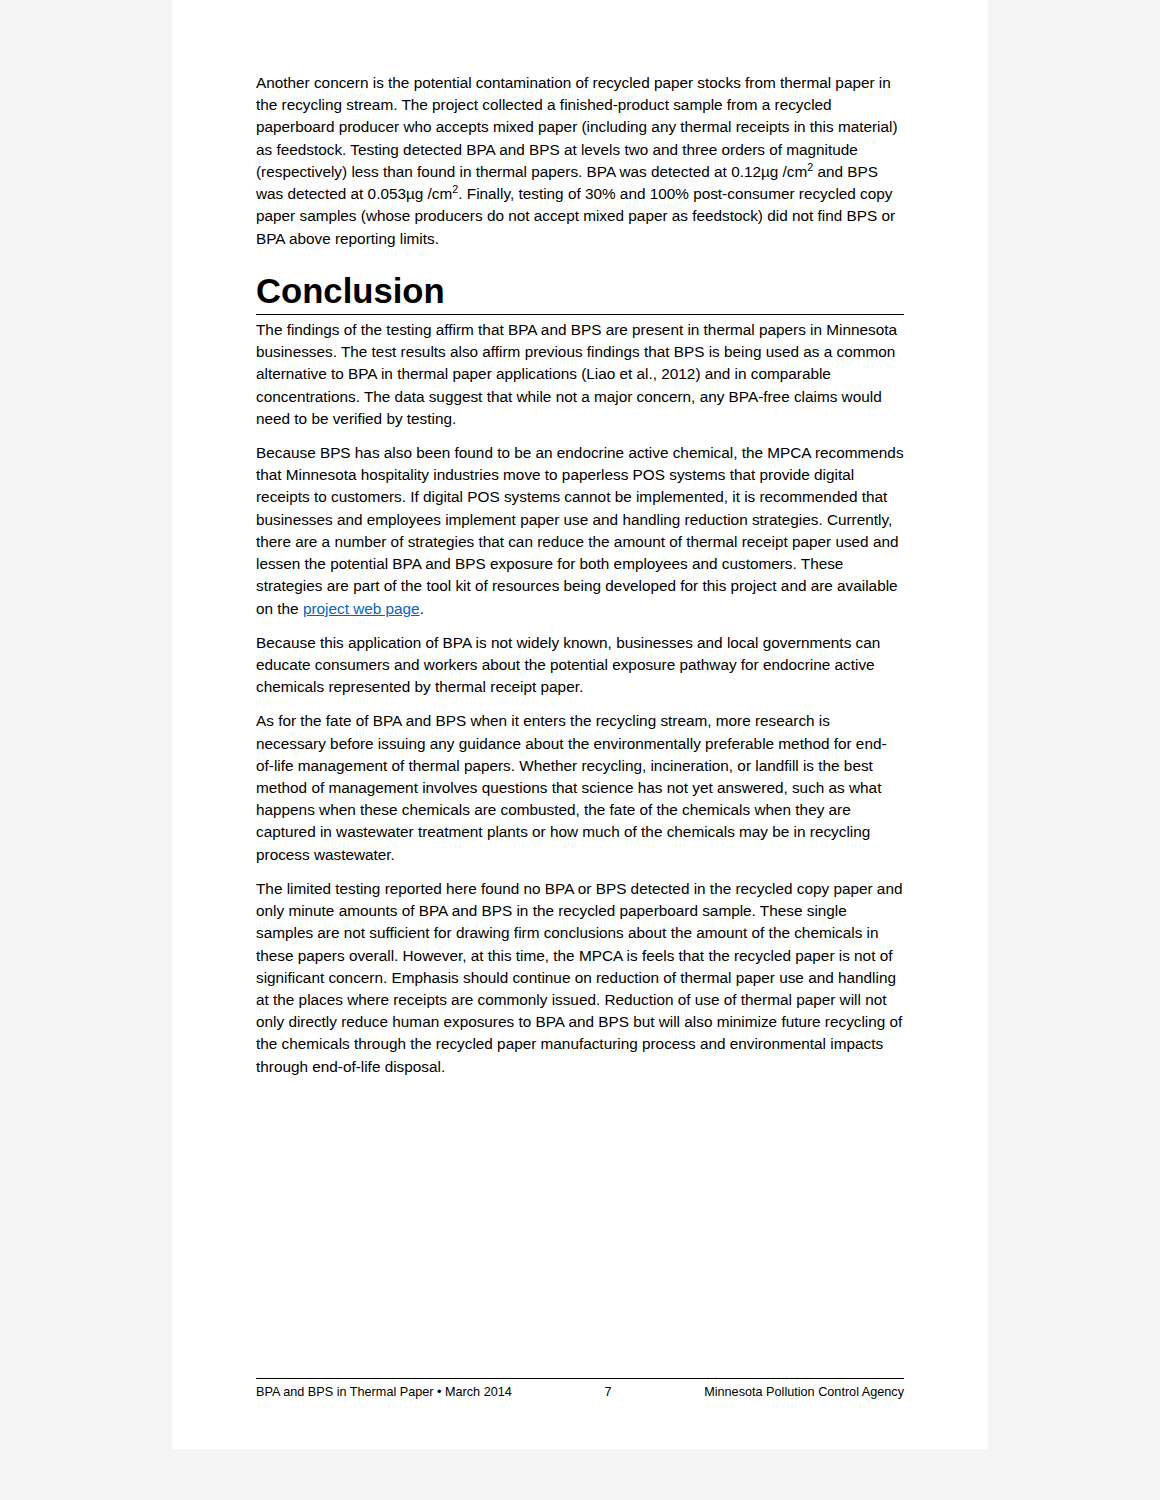Another concern is the potential contamination of recycled paper stocks from thermal paper in the recycling stream. The project collected a finished-product sample from a recycled paperboard producer who accepts mixed paper (including any thermal receipts in this material) as feedstock. Testing detected BPA and BPS at levels two and three orders of magnitude (respectively) less than found in thermal papers. BPA was detected at 0.12µg /cm2 and BPS was detected at 0.053µg /cm2. Finally, testing of 30% and 100% post-consumer recycled copy paper samples (whose producers do not accept mixed paper as feedstock) did not find BPS or BPA above reporting limits.
Conclusion
The findings of the testing affirm that BPA and BPS are present in thermal papers in Minnesota businesses. The test results also affirm previous findings that BPS is being used as a common alternative to BPA in thermal paper applications (Liao et al., 2012) and in comparable concentrations. The data suggest that while not a major concern, any BPA-free claims would need to be verified by testing.
Because BPS has also been found to be an endocrine active chemical, the MPCA recommends that Minnesota hospitality industries move to paperless POS systems that provide digital receipts to customers. If digital POS systems cannot be implemented, it is recommended that businesses and employees implement paper use and handling reduction strategies. Currently, there are a number of strategies that can reduce the amount of thermal receipt paper used and lessen the potential BPA and BPS exposure for both employees and customers. These strategies are part of the tool kit of resources being developed for this project and are available on the project web page.
Because this application of BPA is not widely known, businesses and local governments can educate consumers and workers about the potential exposure pathway for endocrine active chemicals represented by thermal receipt paper.
As for the fate of BPA and BPS when it enters the recycling stream, more research is necessary before issuing any guidance about the environmentally preferable method for end-of-life management of thermal papers. Whether recycling, incineration, or landfill is the best method of management involves questions that science has not yet answered, such as what happens when these chemicals are combusted, the fate of the chemicals when they are captured in wastewater treatment plants or how much of the chemicals may be in recycling process wastewater.
The limited testing reported here found no BPA or BPS detected in the recycled copy paper and only minute amounts of BPA and BPS in the recycled paperboard sample. These single samples are not sufficient for drawing firm conclusions about the amount of the chemicals in these papers overall. However, at this time, the MPCA is feels that the recycled paper is not of significant concern. Emphasis should continue on reduction of thermal paper use and handling at the places where receipts are commonly issued. Reduction of use of thermal paper will not only directly reduce human exposures to BPA and BPS but will also minimize future recycling of the chemicals through the recycled paper manufacturing process and environmental impacts through end-of-life disposal.
BPA and BPS in Thermal Paper • March 2014
7
Minnesota Pollution Control Agency